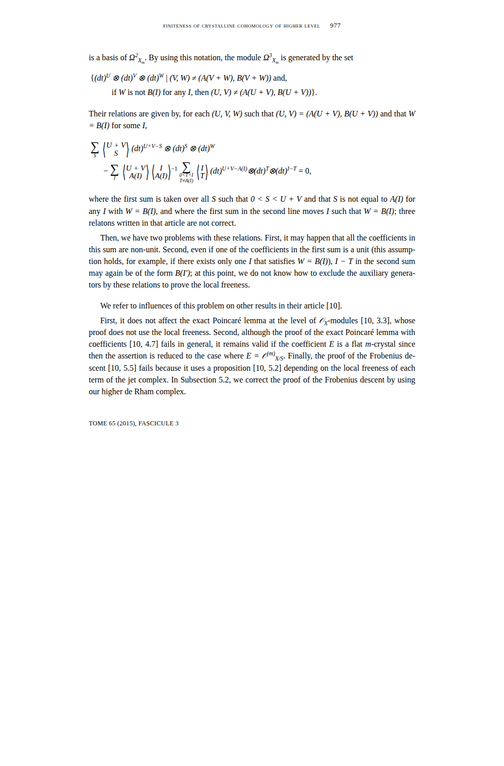finiteness of crystalline cohomology of higher level 977
is a basis of Ω2Xm. By using this notation, the module Ω3Xm is generated by the set
{(dt)U ⊗ (dt)V ⊗ (dt)W | (V, W) ≠ (A(V + W), B(V + W)) and, if W is not B(I) for any I, then (U, V) ≠ (A(U + V), B(U + V))}.
Their relations are given by, for each (U, V, W) such that (U, V) = (A(U + V), B(U + V)) and that W = B(I) for some I,
∑S ⟨U + V S⟩ (dt)U+V−S ⊗ (dt)S ⊗ (dt)W − ∑I ⟨U + V A(I)⟩ ⟨IA(I)⟩−1 ∑0<T<I
T≠A(I) ⟨IT⟩ (dt)U+V−A(I)⊗(dt)T⊗(dt)I−T = 0,
where the first sum is taken over all S such that 0 < S < U + V and that S is not equal to A(I) for any I with W = B(I), and where the first sum in the second line moves I such that W = B(I); three relatons written in that article are not correct.
Then, we have two problems with these relations. First, it may happen that all the coefficients in this sum are non-unit. Second, even if one of the coefficients in the first sum is a unit (this assumption holds, for example, if there exists only one I that satisfies W = B(I)), I − T in the second sum may again be of the form B(I′); at this point, we do not know how to exclude the auxiliary generators by these relations to prove the local freeness.
We refer to influences of this problem on other results in their article [10].
First, it does not affect the exact Poincaré lemma at the level of 𝒪X-modules [10, 3.3], whose proof does not use the local freeness. Second, although the proof of the exact Poincaré lemma with coefficients [10, 4.7] fails in general, it remains valid if the coefficient E is a flat m-crystal since then the assertion is reduced to the case where E = 𝒪(m)X/S. Finally, the proof of the Frobenius descent [10, 5.5] fails because it uses a proposition [10, 5.2] depending on the local freeness of each term of the jet complex. In Subsection 5.2, we correct the proof of the Frobenius descent by using our higher de Rham complex.
TOME 65 (2015), FASCICULE 3